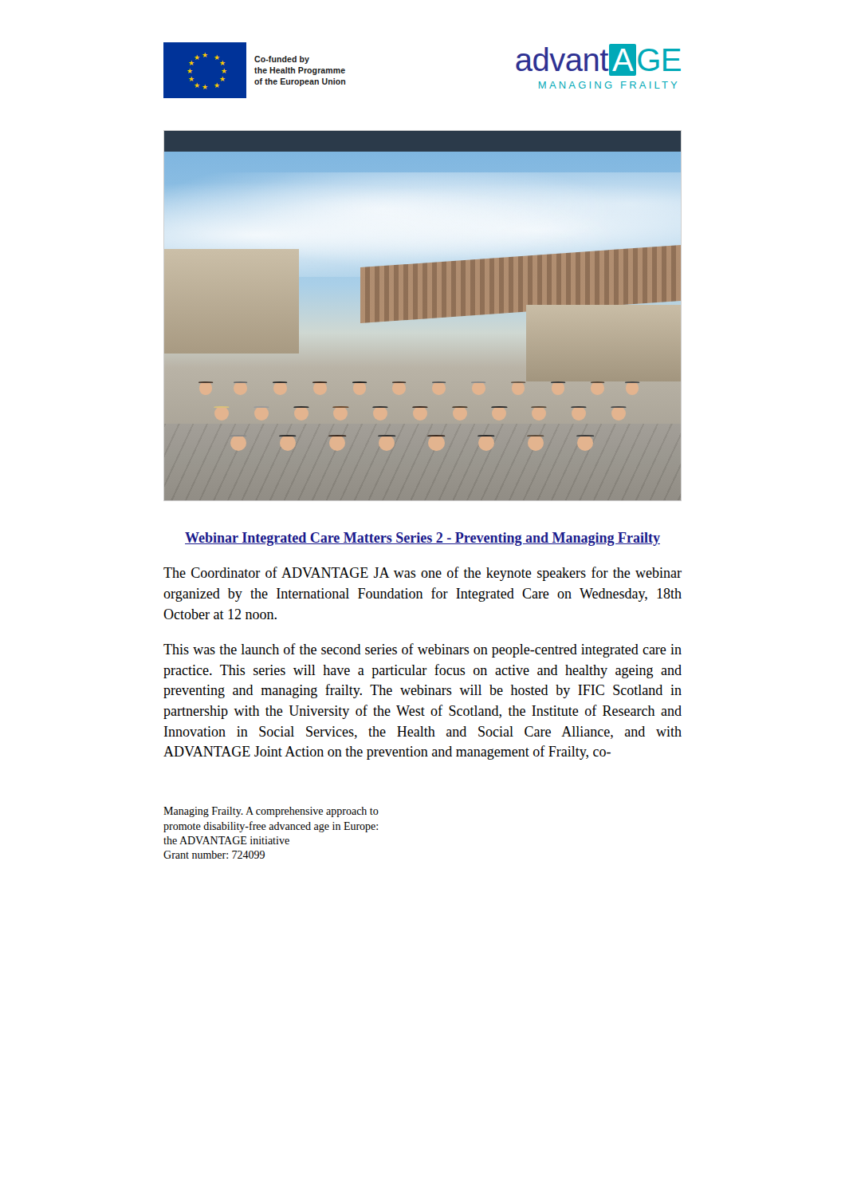★ ★ ★ ★ ★ ★ ★ ★ ★ ★ ★ ★
Co-funded by
the Health Programme
of the European Union
advantAGE
MANAGING FRAILTY
Webinar Integrated Care Matters Series 2 - Preventing and Managing Frailty
The Coordinator of ADVANTAGE JA was one of the keynote speakers for the webinar organized by the International Foundation for Integrated Care on Wednesday, 18th October at 12 noon.
This was the launch of the second series of webinars on people-centred integrated care in practice. This series will have a particular focus on active and healthy ageing and preventing and managing frailty. The webinars will be hosted by IFIC Scotland in partnership with the University of the West of Scotland, the Institute of Research and Innovation in Social Services, the Health and Social Care Alliance, and with ADVANTAGE Joint Action on the prevention and management of Frailty, co-
Managing Frailty. A comprehensive approach to
promote disability-free advanced age in Europe:
the ADVANTAGE initiative
Grant number: 724099